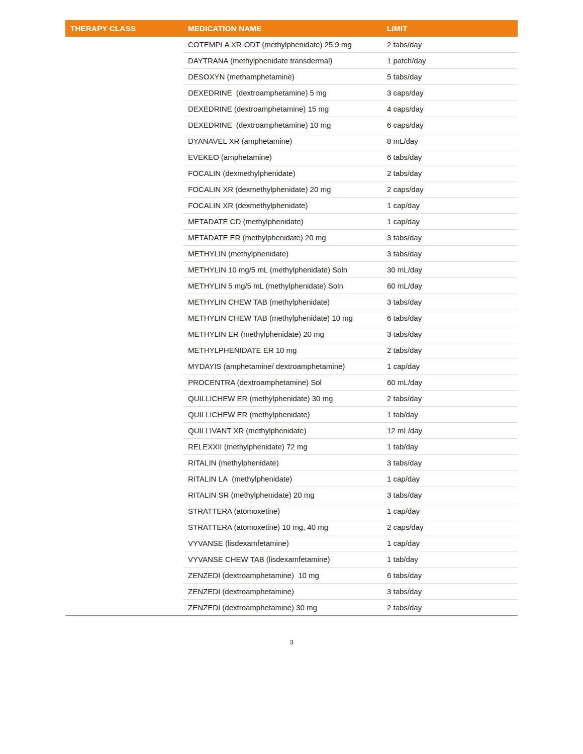| Therapy Class | Medication Name | Limit |
| --- | --- | --- |
| | COTEMPLA XR-ODT (methylphenidate) 25.9 mg | 2 tabs/day |
| | DAYTRANA (methylphenidate transdermal) | 1 patch/day |
| | DESOXYN (methamphetamine) | 5 tabs/day |
| | DEXEDRINE (dextroamphetamine) 5 mg | 3 caps/day |
| | DEXEDRINE (dextroamphetamine) 15 mg | 4 caps/day |
| | DEXEDRINE (dextroamphetamine) 10 mg | 6 caps/day |
| | DYANAVEL XR (amphetamine) | 8 mL/day |
| | EVEKEO (amphetamine) | 6 tabs/day |
| | FOCALIN (dexmethylphenidate) | 2 tabs/day |
| | FOCALIN XR (dexmethylphenidate) 20 mg | 2 caps/day |
| | FOCALIN XR (dexmethylphenidate) | 1 cap/day |
| | METADATE CD (methylphenidate) | 1 cap/day |
| | METADATE ER (methylphenidate) 20 mg | 3 tabs/day |
| | METHYLIN (methylphenidate) | 3 tabs/day |
| | METHYLIN 10 mg/5 mL (methylphenidate) Soln | 30 mL/day |
| | METHYLIN 5 mg/5 mL (methylphenidate) Soln | 60 mL/day |
| | METHYLIN CHEW TAB (methylphenidate) | 3 tabs/day |
| | METHYLIN CHEW TAB (methylphenidate) 10 mg | 6 tabs/day |
| | METHYLIN ER (methylphenidate) 20 mg | 3 tabs/day |
| | METHYLPHENIDATE ER 10 mg | 2 tabs/day |
| | MYDAYIS (amphetamine/ dextroamphetamine) | 1 cap/day |
| | PROCENTRA (dextroamphetamine) Sol | 60 mL/day |
| | QUILLICHEW ER (methylphenidate) 30 mg | 2 tabs/day |
| | QUILLICHEW ER (methylphenidate) | 1 tab/day |
| | QUILLIVANT XR (methylphenidate) | 12 mL/day |
| | RELEXXII (methylphenidate) 72 mg | 1 tab/day |
| | RITALIN (methylphenidate) | 3 tabs/day |
| | RITALIN LA (methylphenidate) | 1 cap/day |
| | RITALIN SR (methylphenidate) 20 mg | 3 tabs/day |
| | STRATTERA (atomoxetine) | 1 cap/day |
| | STRATTERA (atomoxetine) 10 mg, 40 mg | 2 caps/day |
| | VYVANSE (lisdexamfetamine) | 1 cap/day |
| | VYVANSE CHEW TAB (lisdexamfetamine) | 1 tab/day |
| | ZENZEDI (dextroamphetamine) 10 mg | 6 tabs/day |
| | ZENZEDI (dextroamphetamine) | 3 tabs/day |
| | ZENZEDI (dextroamphetamine) 30 mg | 2 tabs/day |
3